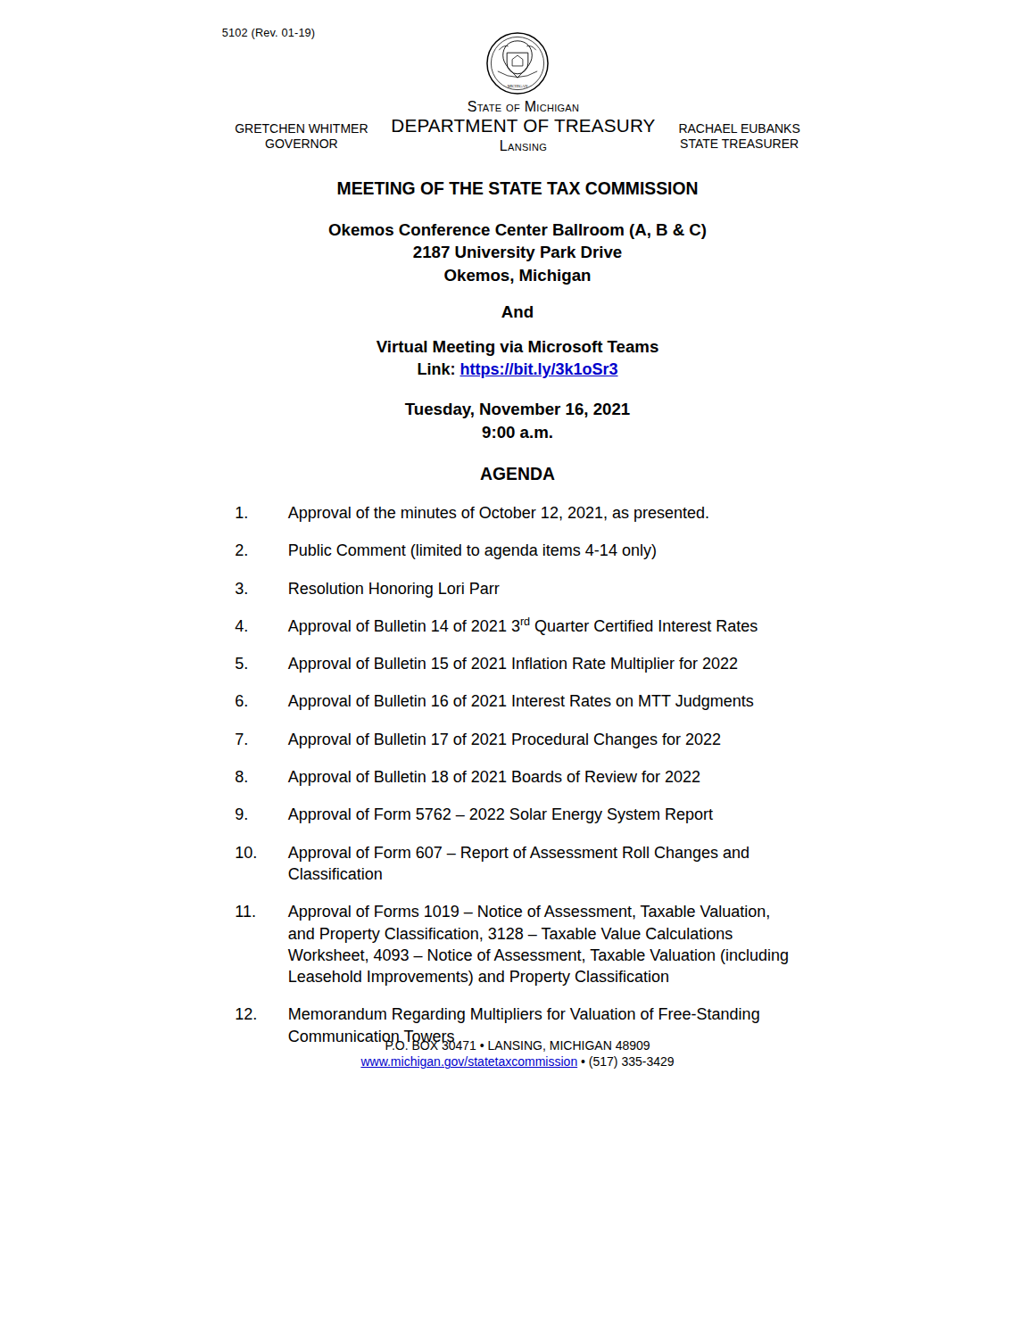5102 (Rev. 01-19)
MICHIGAN
GRETCHEN WHITMER
GOVERNOR
State of Michigan
DEPARTMENT OF TREASURY
Lansing
RACHAEL EUBANKS
STATE TREASURER
MEETING OF THE STATE TAX COMMISSION
Okemos Conference Center Ballroom (A, B & C)
2187 University Park Drive
Okemos, Michigan
And
Virtual Meeting via Microsoft Teams
Link: https://bit.ly/3k1oSr3
Tuesday, November 16, 2021
9:00 a.m.
AGENDA
1. Approval of the minutes of October 12, 2021, as presented.
2. Public Comment (limited to agenda items 4-14 only)
3. Resolution Honoring Lori Parr
4. Approval of Bulletin 14 of 2021 3rd Quarter Certified Interest Rates
5. Approval of Bulletin 15 of 2021 Inflation Rate Multiplier for 2022
6. Approval of Bulletin 16 of 2021 Interest Rates on MTT Judgments
7. Approval of Bulletin 17 of 2021 Procedural Changes for 2022
8. Approval of Bulletin 18 of 2021 Boards of Review for 2022
9. Approval of Form 5762 – 2022 Solar Energy System Report
10. Approval of Form 607 – Report of Assessment Roll Changes and Classification
11. Approval of Forms 1019 – Notice of Assessment, Taxable Valuation, and Property Classification, 3128 – Taxable Value Calculations Worksheet, 4093 – Notice of Assessment, Taxable Valuation (including Leasehold Improvements) and Property Classification
12. Memorandum Regarding Multipliers for Valuation of Free-Standing Communication Towers
P.O. BOX 30471 • LANSING, MICHIGAN 48909
www.michigan.gov/statetaxcommission • (517) 335-3429